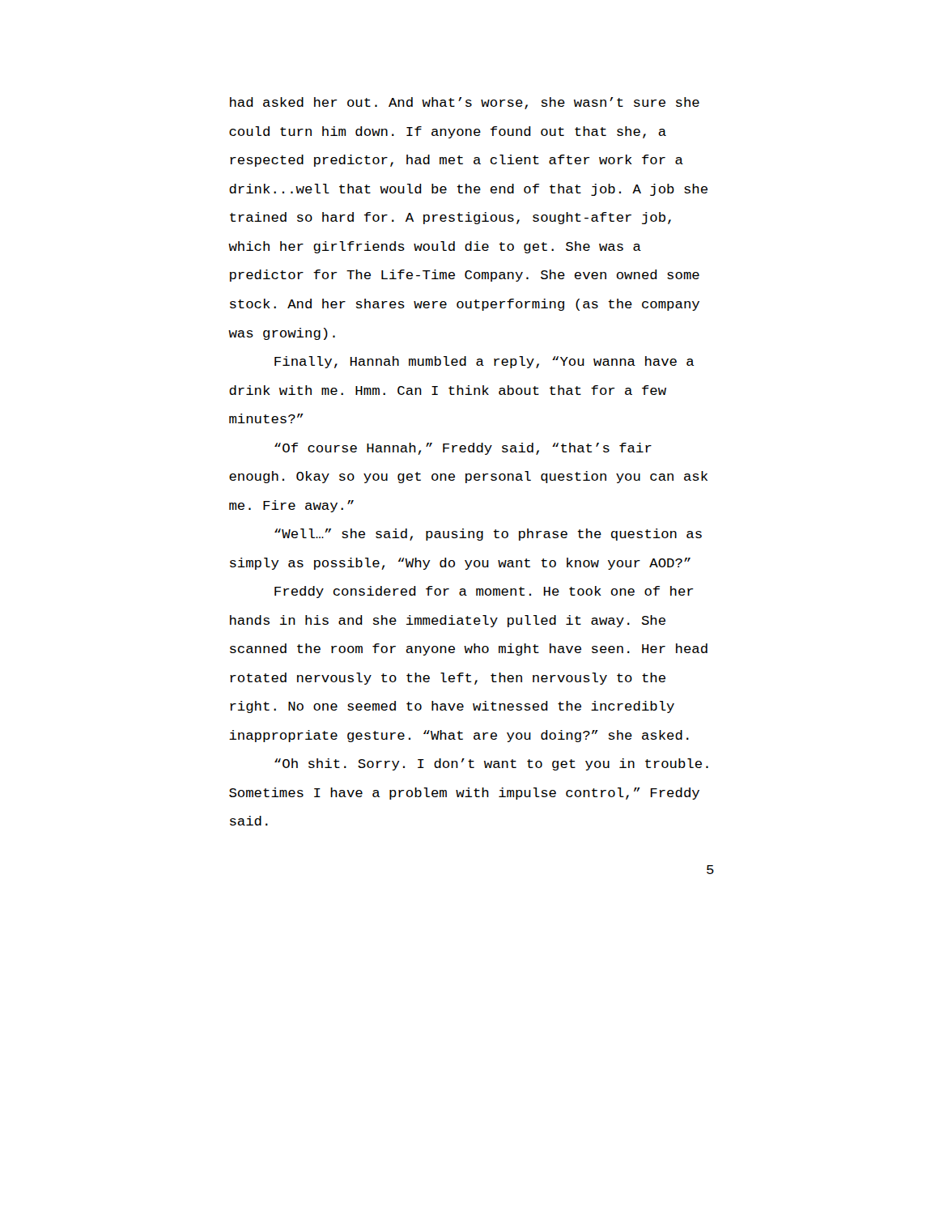had asked her out. And what’s worse, she wasn’t sure she could turn him down. If anyone found out that she, a respected predictor, had met a client after work for a drink...well that would be the end of that job. A job she trained so hard for. A prestigious, sought-after job, which her girlfriends would die to get. She was a predictor for The Life-Time Company. She even owned some stock. And her shares were outperforming (as the company was growing).
Finally, Hannah mumbled a reply, “You wanna have a drink with me. Hmm. Can I think about that for a few minutes?”
“Of course Hannah,” Freddy said, “that’s fair enough. Okay so you get one personal question you can ask me. Fire away.”
“Well…” she said, pausing to phrase the question as simply as possible, “Why do you want to know your AOD?”
Freddy considered for a moment. He took one of her hands in his and she immediately pulled it away. She scanned the room for anyone who might have seen. Her head rotated nervously to the left, then nervously to the right. No one seemed to have witnessed the incredibly inappropriate gesture. “What are you doing?” she asked.
“Oh shit. Sorry. I don’t want to get you in trouble. Sometimes I have a problem with impulse control,” Freddy said.
5